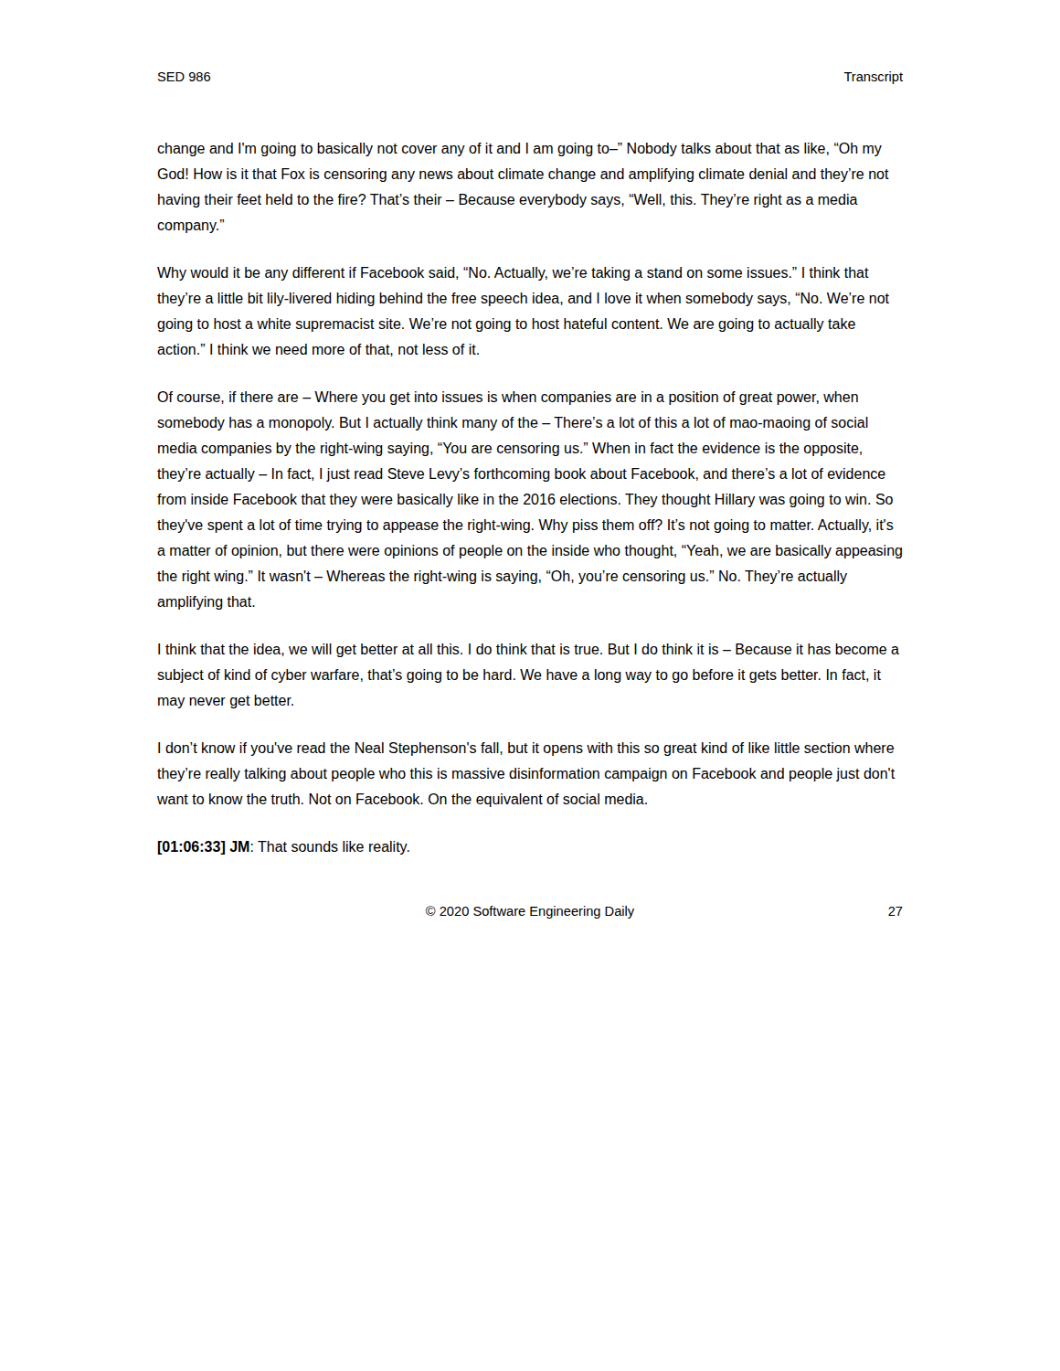SED 986 Transcript
change and I'm going to basically not cover any of it and I am going to–” Nobody talks about that as like, “Oh my God! How is it that Fox is censoring any news about climate change and amplifying climate denial and they’re not having their feet held to the fire? That’s their – Because everybody says, “Well, this. They’re right as a media company.”
Why would it be any different if Facebook said, “No. Actually, we’re taking a stand on some issues.” I think that they’re a little bit lily-livered hiding behind the free speech idea, and I love it when somebody says, “No. We’re not going to host a white supremacist site. We’re not going to host hateful content. We are going to actually take action.” I think we need more of that, not less of it.
Of course, if there are – Where you get into issues is when companies are in a position of great power, when somebody has a monopoly. But I actually think many of the – There’s a lot of this a lot of mao-maoing of social media companies by the right-wing saying, “You are censoring us.” When in fact the evidence is the opposite, they’re actually – In fact, I just read Steve Levy’s forthcoming book about Facebook, and there’s a lot of evidence from inside Facebook that they were basically like in the 2016 elections. They thought Hillary was going to win. So they've spent a lot of time trying to appease the right-wing. Why piss them off? It’s not going to matter. Actually, it's a matter of opinion, but there were opinions of people on the inside who thought, “Yeah, we are basically appeasing the right wing.” It wasn't – Whereas the right-wing is saying, “Oh, you’re censoring us.” No. They’re actually amplifying that.
I think that the idea, we will get better at all this. I do think that is true. But I do think it is – Because it has become a subject of kind of cyber warfare, that’s going to be hard. We have a long way to go before it gets better. In fact, it may never get better.
I don’t know if you've read the Neal Stephenson's fall, but it opens with this so great kind of like little section where they’re really talking about people who this is massive disinformation campaign on Facebook and people just don't want to know the truth. Not on Facebook. On the equivalent of social media.
[01:06:33] JM: That sounds like reality.
© 2020 Software Engineering Daily 27